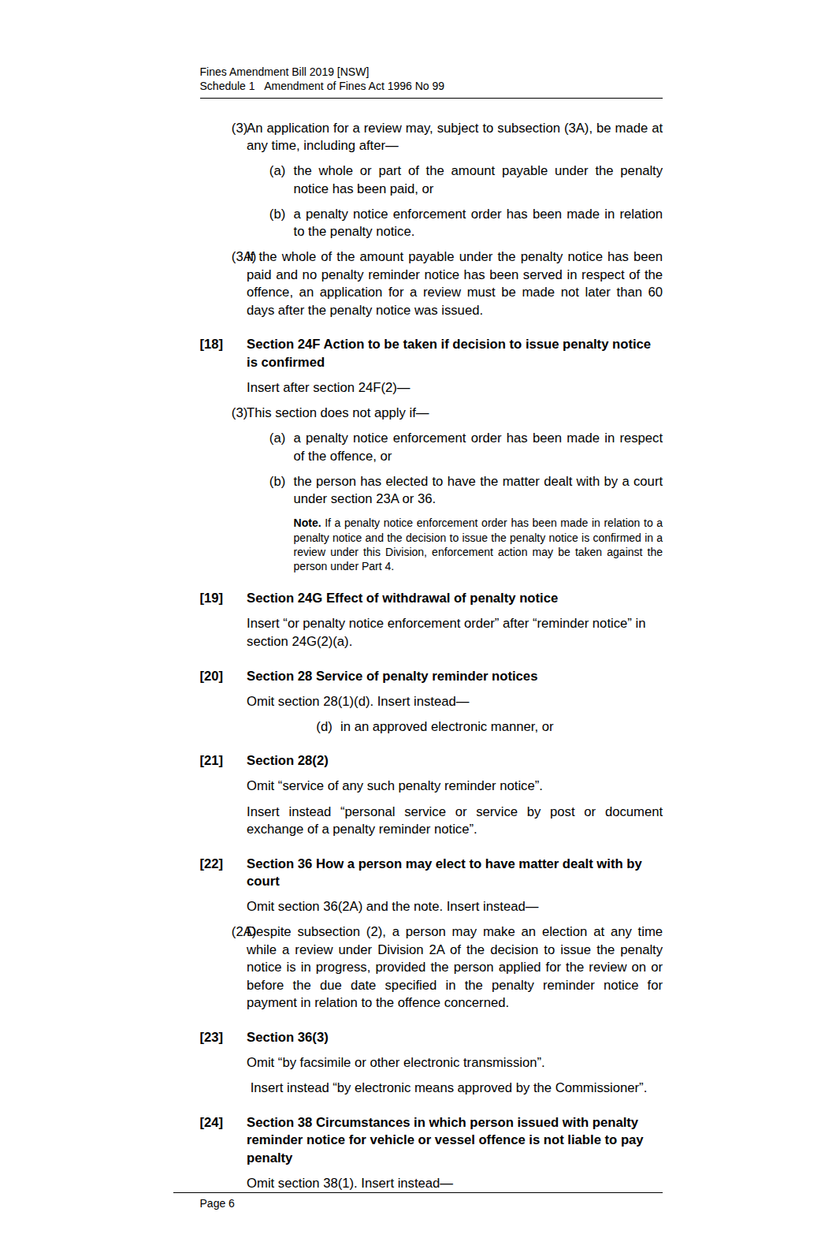Fines Amendment Bill 2019 [NSW]
Schedule 1 Amendment of Fines Act 1996 No 99
(3)
An application for a review may, subject to subsection (3A), be made at any time, including after—
(a)
the whole or part of the amount payable under the penalty notice has been paid, or
(b)
a penalty notice enforcement order has been made in relation to the penalty notice.
(3A)
If the whole of the amount payable under the penalty notice has been paid and no penalty reminder notice has been served in respect of the offence, an application for a review must be made not later than 60 days after the penalty notice was issued.
[18]
Section 24F Action to be taken if decision to issue penalty notice is confirmed
Insert after section 24F(2)—
(3)
This section does not apply if—
(a)
a penalty notice enforcement order has been made in respect of the offence, or
(b)
the person has elected to have the matter dealt with by a court under section 23A or 36.
Note. If a penalty notice enforcement order has been made in relation to a penalty notice and the decision to issue the penalty notice is confirmed in a review under this Division, enforcement action may be taken against the person under Part 4.
[19]
Section 24G Effect of withdrawal of penalty notice
Insert “or penalty notice enforcement order” after “reminder notice” in section 24G(2)(a).
[20]
Section 28 Service of penalty reminder notices
Omit section 28(1)(d). Insert instead—
(d)
in an approved electronic manner, or
[21]
Section 28(2)
Omit “service of any such penalty reminder notice”.
Insert instead “personal service or service by post or document exchange of a penalty reminder notice”.
[22]
Section 36 How a person may elect to have matter dealt with by court
Omit section 36(2A) and the note. Insert instead—
(2A)
Despite subsection (2), a person may make an election at any time while a review under Division 2A of the decision to issue the penalty notice is in progress, provided the person applied for the review on or before the due date specified in the penalty reminder notice for payment in relation to the offence concerned.
[23]
Section 36(3)
Omit “by facsimile or other electronic transmission”.
Insert instead “by electronic means approved by the Commissioner”.
[24]
Section 38 Circumstances in which person issued with penalty reminder notice for vehicle or vessel offence is not liable to pay penalty
Omit section 38(1). Insert instead—
Page 6